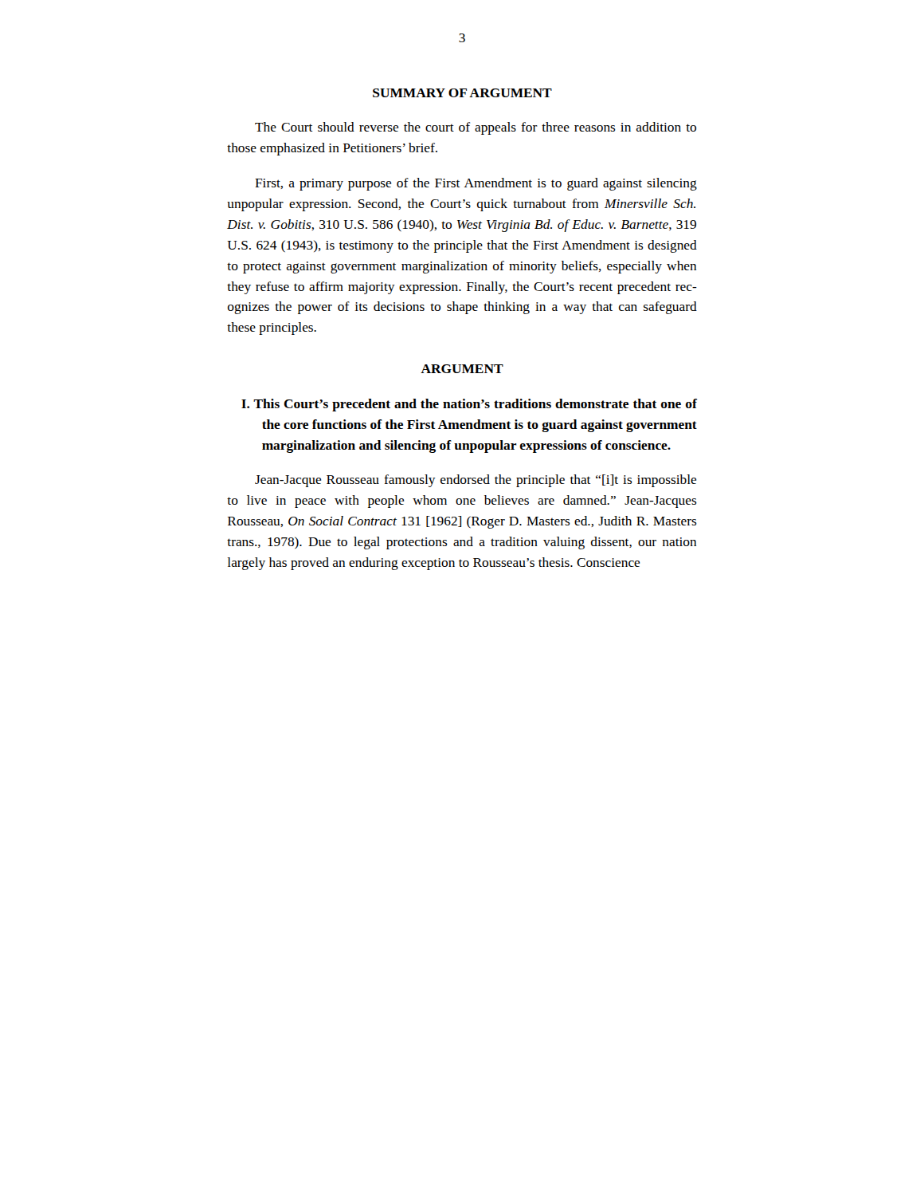3
SUMMARY OF ARGUMENT
The Court should reverse the court of appeals for three reasons in addition to those emphasized in Petitioners’ brief.
First, a primary purpose of the First Amendment is to guard against silencing unpopular expression. Second, the Court’s quick turnabout from Minersville Sch. Dist. v. Gobitis, 310 U.S. 586 (1940), to West Virginia Bd. of Educ. v. Barnette, 319 U.S. 624 (1943), is testimony to the principle that the First Amendment is designed to protect against government marginalization of minority beliefs, especially when they refuse to affirm majority expression. Finally, the Court’s recent precedent recognizes the power of its decisions to shape thinking in a way that can safeguard these principles.
ARGUMENT
I. This Court’s precedent and the nation’s traditions demonstrate that one of the core functions of the First Amendment is to guard against government marginalization and silencing of unpopular expressions of conscience.
Jean-Jacque Rousseau famously endorsed the principle that “[i]t is impossible to live in peace with people whom one believes are damned.” Jean-Jacques Rousseau, On Social Contract 131 [1962] (Roger D. Masters ed., Judith R. Masters trans., 1978). Due to legal protections and a tradition valuing dissent, our nation largely has proved an enduring exception to Rousseau’s thesis. Conscience